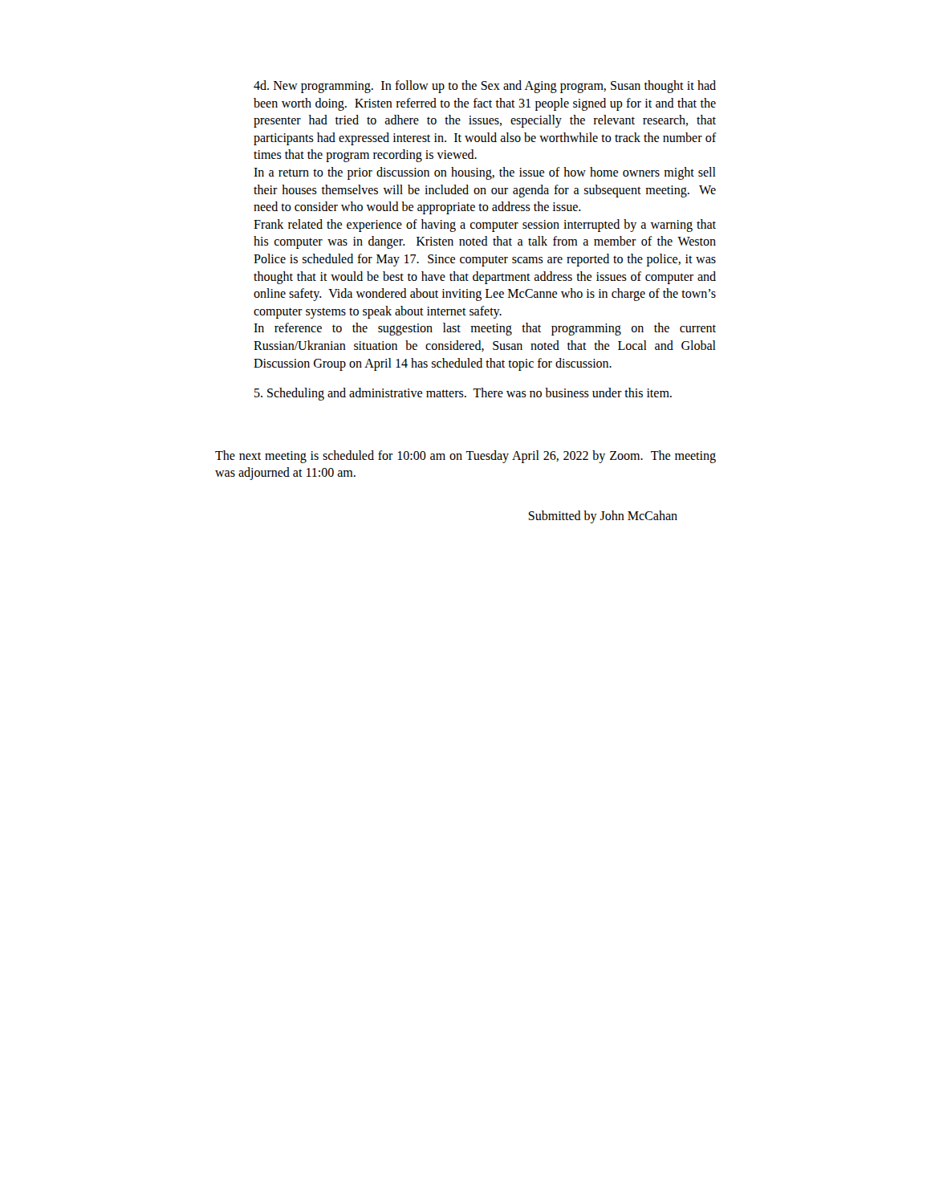4d. New programming. In follow up to the Sex and Aging program, Susan thought it had been worth doing. Kristen referred to the fact that 31 people signed up for it and that the presenter had tried to adhere to the issues, especially the relevant research, that participants had expressed interest in. It would also be worthwhile to track the number of times that the program recording is viewed.
In a return to the prior discussion on housing, the issue of how home owners might sell their houses themselves will be included on our agenda for a subsequent meeting. We need to consider who would be appropriate to address the issue.
Frank related the experience of having a computer session interrupted by a warning that his computer was in danger. Kristen noted that a talk from a member of the Weston Police is scheduled for May 17. Since computer scams are reported to the police, it was thought that it would be best to have that department address the issues of computer and online safety. Vida wondered about inviting Lee McCanne who is in charge of the town’s computer systems to speak about internet safety.
In reference to the suggestion last meeting that programming on the current Russian/Ukranian situation be considered, Susan noted that the Local and Global Discussion Group on April 14 has scheduled that topic for discussion.
5. Scheduling and administrative matters. There was no business under this item.
The next meeting is scheduled for 10:00 am on Tuesday April 26, 2022 by Zoom. The meeting was adjourned at 11:00 am.
Submitted by John McCahan